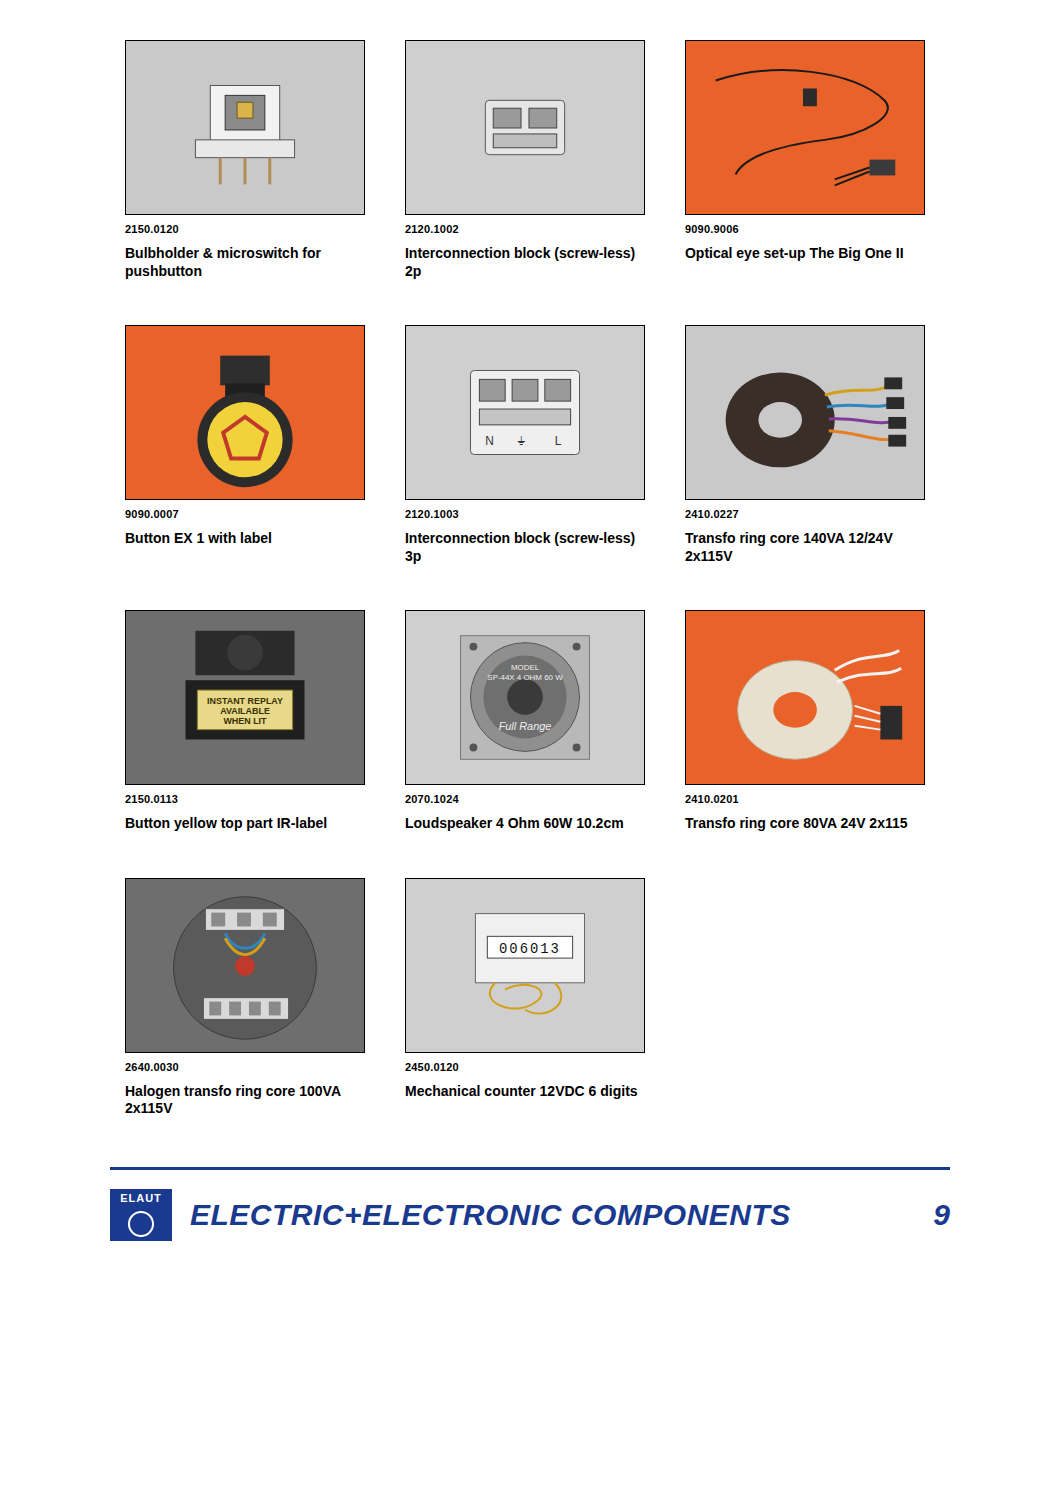2150.0120
Bulbholder & microswitch for pushbutton
2120.1002
Interconnection block (screw-less) 2p
9090.9006
Optical eye set-up The Big One II
9090.0007
Button EX 1 with label
N ⏚ L
2120.1003
Interconnection block (screw-less) 3p
2410.0227
Transfo ring core 140VA 12/24V 2x115V
INSTANT REPLAY AVAILABLE WHEN LIT
2150.0113
Button yellow top part IR-label
MODEL SP-44X 4 OHM 60 W Full Range
2070.1024
Loudspeaker 4 Ohm 60W 10.2cm
2410.0201
Transfo ring core 80VA 24V 2x115
2640.0030
Halogen transfo ring core 100VA 2x115V
006013
2450.0120
Mechanical counter 12VDC 6 digits
ELAUT
ELECTRIC+ELECTRONIC COMPONENTS
9